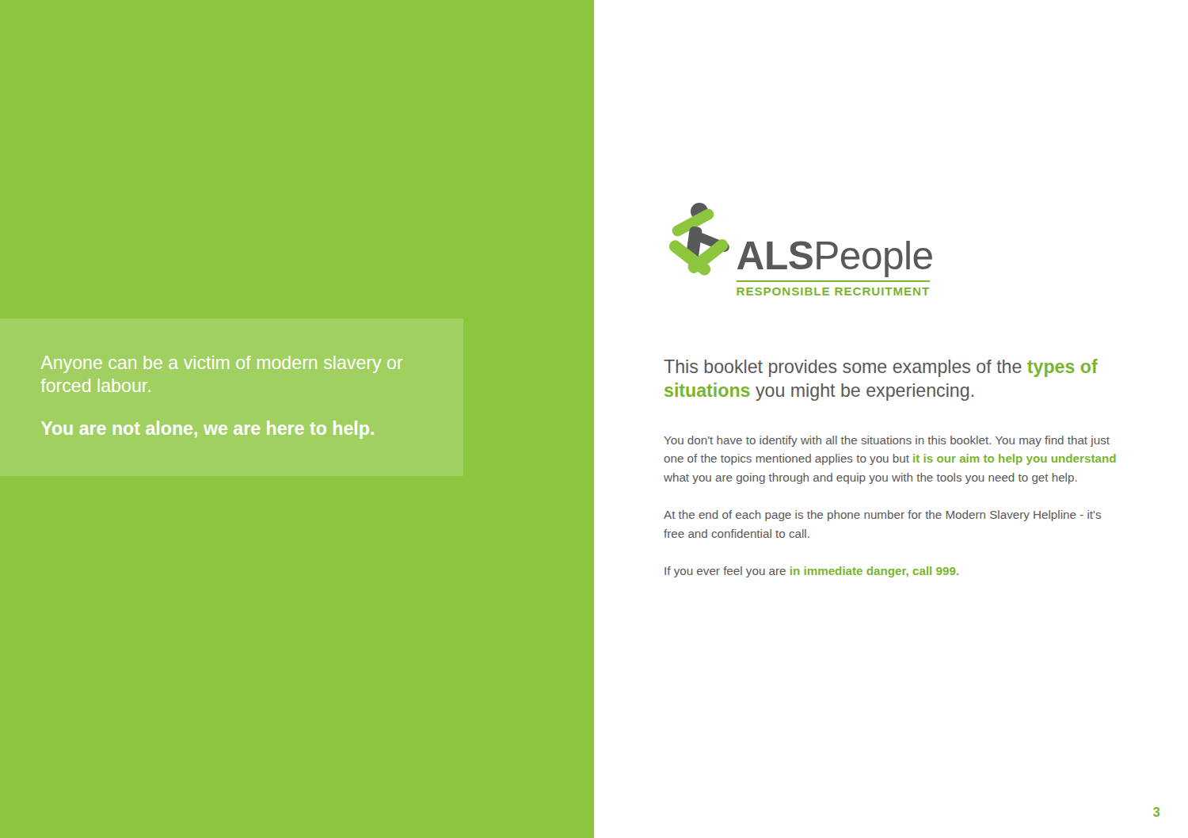Anyone can be a victim of modern slavery or forced labour.
You are not alone, we are here to help.
ALSPeople
RESPONSIBLE RECRUITMENT
This booklet provides some examples of the types of situations you might be experiencing.
You don't have to identify with all the situations in this booklet. You may find that just one of the topics mentioned applies to you but it is our aim to help you understand what you are going through and equip you with the tools you need to get help.
At the end of each page is the phone number for the Modern Slavery Helpline - it's free and confidential to call.
If you ever feel you are in immediate danger, call 999.
3